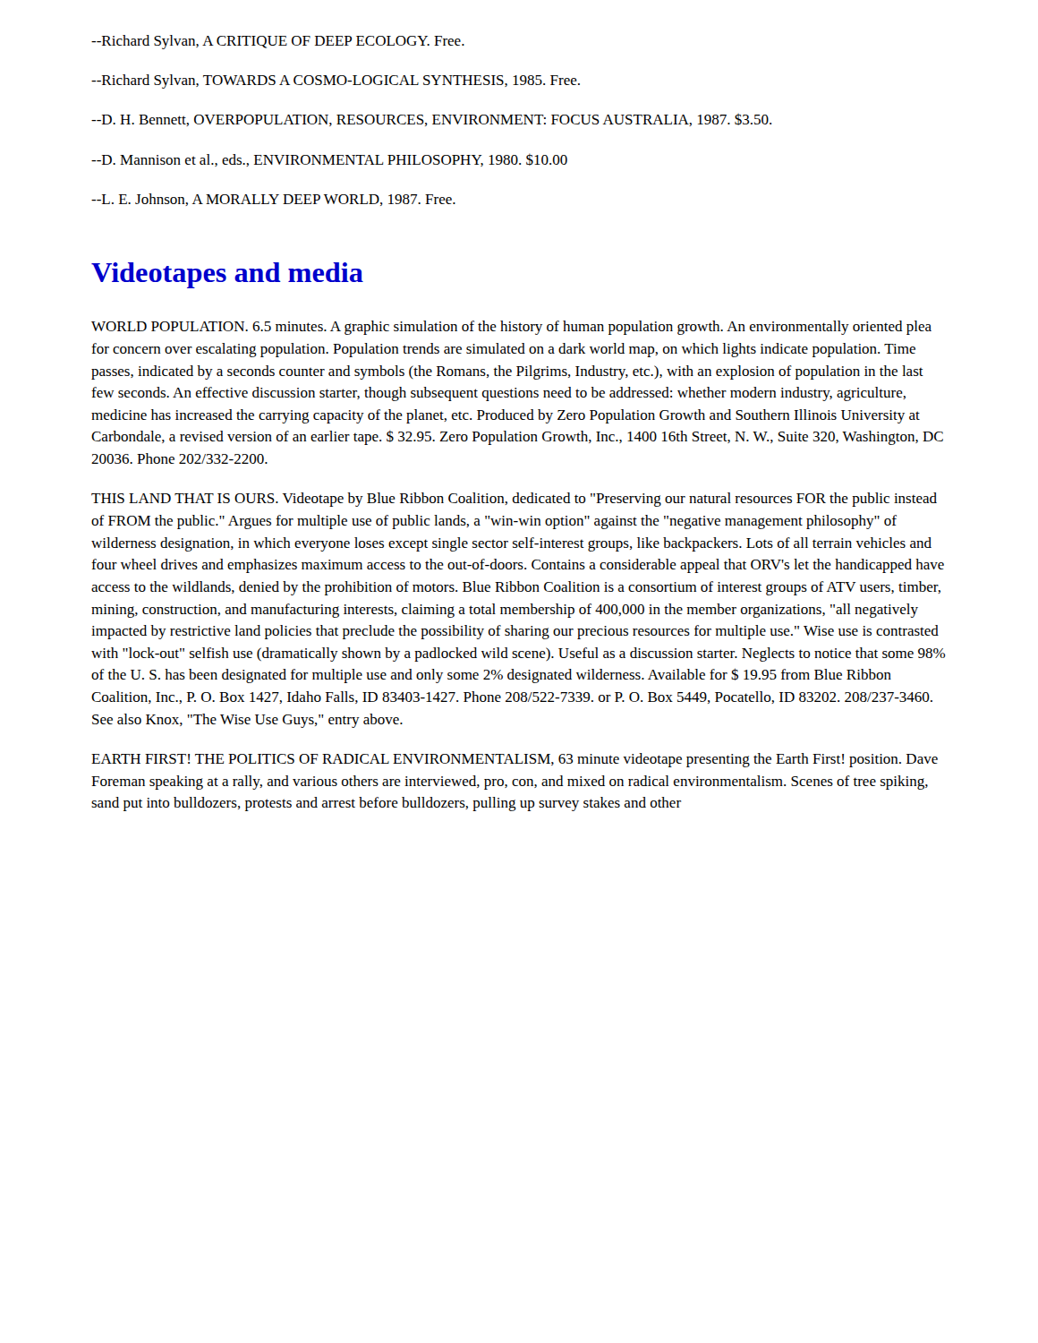--Richard Sylvan, A CRITIQUE OF DEEP ECOLOGY. Free.
--Richard Sylvan, TOWARDS A COSMO-LOGICAL SYNTHESIS, 1985. Free.
--D. H. Bennett, OVERPOPULATION, RESOURCES, ENVIRONMENT: FOCUS AUSTRALIA, 1987. $3.50.
--D. Mannison et al., eds., ENVIRONMENTAL PHILOSOPHY, 1980. $10.00
--L. E. Johnson, A MORALLY DEEP WORLD, 1987. Free.
Videotapes and media
WORLD POPULATION. 6.5 minutes. A graphic simulation of the history of human population growth. An environmentally oriented plea for concern over escalating population. Population trends are simulated on a dark world map, on which lights indicate population. Time passes, indicated by a seconds counter and symbols (the Romans, the Pilgrims, Industry, etc.), with an explosion of population in the last few seconds. An effective discussion starter, though subsequent questions need to be addressed: whether modern industry, agriculture, medicine has increased the carrying capacity of the planet, etc. Produced by Zero Population Growth and Southern Illinois University at Carbondale, a revised version of an earlier tape. $ 32.95. Zero Population Growth, Inc., 1400 16th Street, N. W., Suite 320, Washington, DC 20036. Phone 202/332-2200.
THIS LAND THAT IS OURS. Videotape by Blue Ribbon Coalition, dedicated to "Preserving our natural resources FOR the public instead of FROM the public." Argues for multiple use of public lands, a "win-win option" against the "negative management philosophy" of wilderness designation, in which everyone loses except single sector self-interest groups, like backpackers. Lots of all terrain vehicles and four wheel drives and emphasizes maximum access to the out-of-doors. Contains a considerable appeal that ORV's let the handicapped have access to the wildlands, denied by the prohibition of motors. Blue Ribbon Coalition is a consortium of interest groups of ATV users, timber, mining, construction, and manufacturing interests, claiming a total membership of 400,000 in the member organizations, "all negatively impacted by restrictive land policies that preclude the possibility of sharing our precious resources for multiple use." Wise use is contrasted with "lock-out" selfish use (dramatically shown by a padlocked wild scene). Useful as a discussion starter. Neglects to notice that some 98% of the U. S. has been designated for multiple use and only some 2% designated wilderness. Available for $ 19.95 from Blue Ribbon Coalition, Inc., P. O. Box 1427, Idaho Falls, ID 83403-1427. Phone 208/522-7339. or P. O. Box 5449, Pocatello, ID 83202. 208/237-3460. See also Knox, "The Wise Use Guys," entry above.
EARTH FIRST! THE POLITICS OF RADICAL ENVIRONMENTALISM, 63 minute videotape presenting the Earth First! position. Dave Foreman speaking at a rally, and various others are interviewed, pro, con, and mixed on radical environmentalism. Scenes of tree spiking, sand put into bulldozers, protests and arrest before bulldozers, pulling up survey stakes and other